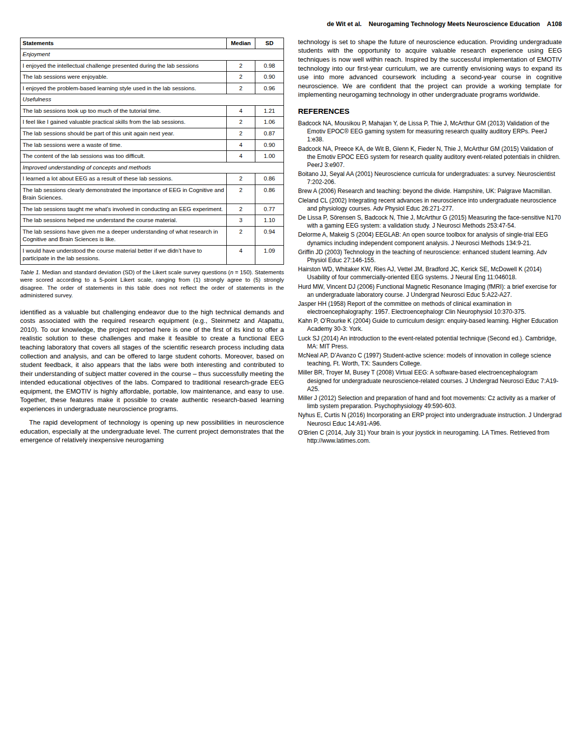de Wit et al. Neurogaming Technology Meets Neuroscience Education A108
| Statements | Median | SD |
| --- | --- | --- |
| Enjoyment |
| I enjoyed the intellectual challenge presented during the lab sessions | 2 | 0.98 |
| The lab sessions were enjoyable. | 2 | 0.90 |
| I enjoyed the problem-based learning style used in the lab sessions. | 2 | 0.96 |
| Usefulness |
| The lab sessions took up too much of the tutorial time. | 4 | 1.21 |
| I feel like I gained valuable practical skills from the lab sessions. | 2 | 1.06 |
| The lab sessions should be part of this unit again next year. | 2 | 0.87 |
| The lab sessions were a waste of time. | 4 | 0.90 |
| The content of the lab sessions was too difficult. | 4 | 1.00 |
| Improved understanding of concepts and methods |
| I learned a lot about EEG as a result of these lab sessions. | 2 | 0.86 |
| The lab sessions clearly demonstrated the importance of EEG in Cognitive and Brain Sciences. | 2 | 0.86 |
| The lab sessions taught me what’s involved in conducting an EEG experiment. | 2 | 0.77 |
| The lab sessions helped me understand the course material. | 3 | 1.10 |
| The lab sessions have given me a deeper understanding of what research in Cognitive and Brain Sciences is like. | 2 | 0.94 |
| I would have understood the course material better if we didn’t have to participate in the lab sessions. | 4 | 1.09 |
Table 1. Median and standard deviation (SD) of the Likert scale survey questions (n = 150). Statements were scored according to a 5-point Likert scale, ranging from (1) strongly agree to (5) strongly disagree. The order of statements in this table does not reflect the order of statements in the administered survey.
identified as a valuable but challenging endeavor due to the high technical demands and costs associated with the required research equipment (e.g., Steinmetz and Atapattu, 2010). To our knowledge, the project reported here is one of the first of its kind to offer a realistic solution to these challenges and make it feasible to create a functional EEG teaching laboratory that covers all stages of the scientific research process including data collection and analysis, and can be offered to large student cohorts. Moreover, based on student feedback, it also appears that the labs were both interesting and contributed to their understanding of subject matter covered in the course – thus successfully meeting the intended educational objectives of the labs. Compared to traditional research-grade EEG equipment, the EMOTIV is highly affordable, portable, low maintenance, and easy to use. Together, these features make it possible to create authentic research-based learning experiences in undergraduate neuroscience programs.
The rapid development of technology is opening up new possibilities in neuroscience education, especially at the undergraduate level. The current project demonstrates that the emergence of relatively inexpensive neurogaming
technology is set to shape the future of neuroscience education. Providing undergraduate students with the opportunity to acquire valuable research experience using EEG techniques is now well within reach. Inspired by the successful implementation of EMOTIV technology into our first-year curriculum, we are currently envisioning ways to expand its use into more advanced coursework including a second-year course in cognitive neuroscience. We are confident that the project can provide a working template for implementing neurogaming technology in other undergraduate programs worldwide.
REFERENCES
Badcock NA, Mousikou P, Mahajan Y, de Lissa P, Thie J, McArthur GM (2013) Validation of the Emotiv EPOC® EEG gaming system for measuring research quality auditory ERPs. PeerJ 1:e38.
Badcock NA, Preece KA, de Wit B, Glenn K, Fieder N, Thie J, McArthur GM (2015) Validation of the Emotiv EPOC EEG system for research quality auditory event-related potentials in children. PeerJ 3:e907.
Boitano JJ, Seyal AA (2001) Neuroscience curricula for undergraduates: a survey. Neuroscientist 7:202-206.
Brew A (2006) Research and teaching: beyond the divide. Hampshire, UK: Palgrave Macmillan.
Cleland CL (2002) Integrating recent advances in neuroscience into undergraduate neuroscience and physiology courses. Adv Physiol Educ 26:271-277.
De Lissa P, Sörensen S, Badcock N, Thie J, McArthur G (2015) Measuring the face-sensitive N170 with a gaming EEG system: a validation study. J Neurosci Methods 253:47-54.
Delorme A, Makeig S (2004) EEGLAB: An open source toolbox for analysis of single-trial EEG dynamics including independent component analysis. J Neurosci Methods 134:9-21.
Griffin JD (2003) Technology in the teaching of neuroscience: enhanced student learning. Adv Physiol Educ 27:146-155.
Hairston WD, Whitaker KW, Ries AJ, Vettel JM, Bradford JC, Kerick SE, McDowell K (2014) Usability of four commercially-oriented EEG systems. J Neural Eng 11:046018.
Hurd MW, Vincent DJ (2006) Functional Magnetic Resonance Imaging (fMRI): a brief exercise for an undergraduate laboratory course. J Undergrad Neurosci Educ 5:A22-A27.
Jasper HH (1958) Report of the committee on methods of clinical examination in electroencephalography: 1957. Electroencephalogr Clin Neurophysiol 10:370-375.
Kahn P, O’Rourke K (2004) Guide to curriculum design: enquiry-based learning. Higher Education Academy 30-3: York.
Luck SJ (2014) An introduction to the event-related potential technique (Second ed.). Cambridge, MA: MIT Press.
McNeal AP, D’Avanzo C (1997) Student-active science: models of innovation in college science teaching, Ft. Worth, TX: Saunders College.
Miller BR, Troyer M, Busey T (2008) Virtual EEG: A software-based electroencephalogram designed for undergraduate neuroscience-related courses. J Undergrad Neurosci Educ 7:A19-A25.
Miller J (2012) Selection and preparation of hand and foot movements: Cz activity as a marker of limb system preparation. Psychophysiology 49:590-603.
Nyhus E, Curtis N (2016) Incorporating an ERP project into undergraduate instruction. J Undergrad Neurosci Educ 14:A91-A96.
O’Brien C (2014, July 31) Your brain is your joystick in neurogaming. LA Times. Retrieved from http://www.latimes.com.